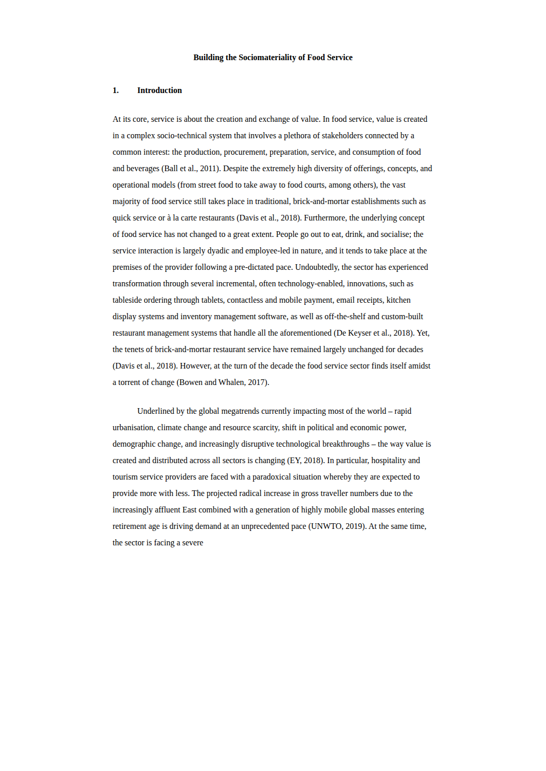Building the Sociomateriality of Food Service
1. Introduction
At its core, service is about the creation and exchange of value. In food service, value is created in a complex socio-technical system that involves a plethora of stakeholders connected by a common interest: the production, procurement, preparation, service, and consumption of food and beverages (Ball et al., 2011). Despite the extremely high diversity of offerings, concepts, and operational models (from street food to take away to food courts, among others), the vast majority of food service still takes place in traditional, brick-and-mortar establishments such as quick service or à la carte restaurants (Davis et al., 2018). Furthermore, the underlying concept of food service has not changed to a great extent. People go out to eat, drink, and socialise; the service interaction is largely dyadic and employee-led in nature, and it tends to take place at the premises of the provider following a pre-dictated pace. Undoubtedly, the sector has experienced transformation through several incremental, often technology-enabled, innovations, such as tableside ordering through tablets, contactless and mobile payment, email receipts, kitchen display systems and inventory management software, as well as off-the-shelf and custom-built restaurant management systems that handle all the aforementioned (De Keyser et al., 2018). Yet, the tenets of brick-and-mortar restaurant service have remained largely unchanged for decades (Davis et al., 2018). However, at the turn of the decade the food service sector finds itself amidst a torrent of change (Bowen and Whalen, 2017).
Underlined by the global megatrends currently impacting most of the world – rapid urbanisation, climate change and resource scarcity, shift in political and economic power, demographic change, and increasingly disruptive technological breakthroughs – the way value is created and distributed across all sectors is changing (EY, 2018). In particular, hospitality and tourism service providers are faced with a paradoxical situation whereby they are expected to provide more with less. The projected radical increase in gross traveller numbers due to the increasingly affluent East combined with a generation of highly mobile global masses entering retirement age is driving demand at an unprecedented pace (UNWTO, 2019). At the same time, the sector is facing a severe